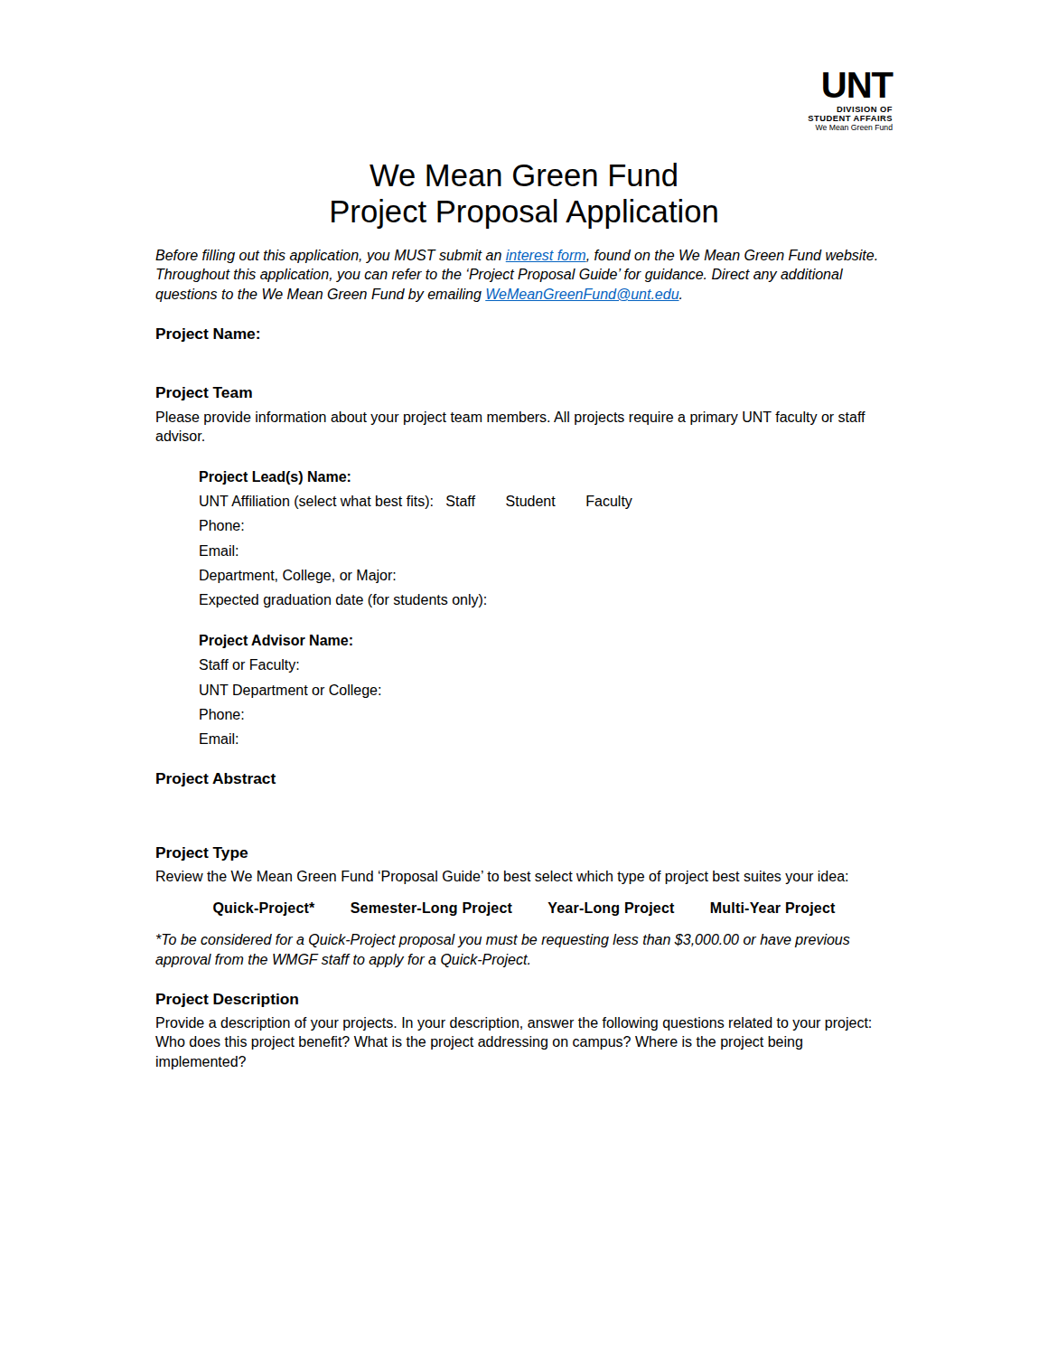UNT
Division of
Student Affairs
We Mean Green Fund
We Mean Green Fund
Project Proposal Application
Before filling out this application, you MUST submit an interest form, found on the We Mean Green Fund website. Throughout this application, you can refer to the ‘Project Proposal Guide’ for guidance. Direct any additional questions to the We Mean Green Fund by emailing WeMeanGreenFund@unt.edu.
Project Name:
Project Team
Please provide information about your project team members. All projects require a primary UNT faculty or staff advisor.
Project Lead(s) Name:
UNT Affiliation (select what best fits): Staff Student Faculty
Phone:
Email:
Department, College, or Major:
Expected graduation date (for students only):
Project Advisor Name:
Staff or Faculty:
UNT Department or College:
Phone:
Email:
Project Abstract
Project Type
Review the We Mean Green Fund ‘Proposal Guide’ to best select which type of project best suites your idea:
Quick-Project* Semester-Long Project Year-Long Project Multi-Year Project
*To be considered for a Quick-Project proposal you must be requesting less than $3,000.00 or have previous approval from the WMGF staff to apply for a Quick-Project.
Project Description
Provide a description of your projects. In your description, answer the following questions related to your project: Who does this project benefit? What is the project addressing on campus? Where is the project being implemented?